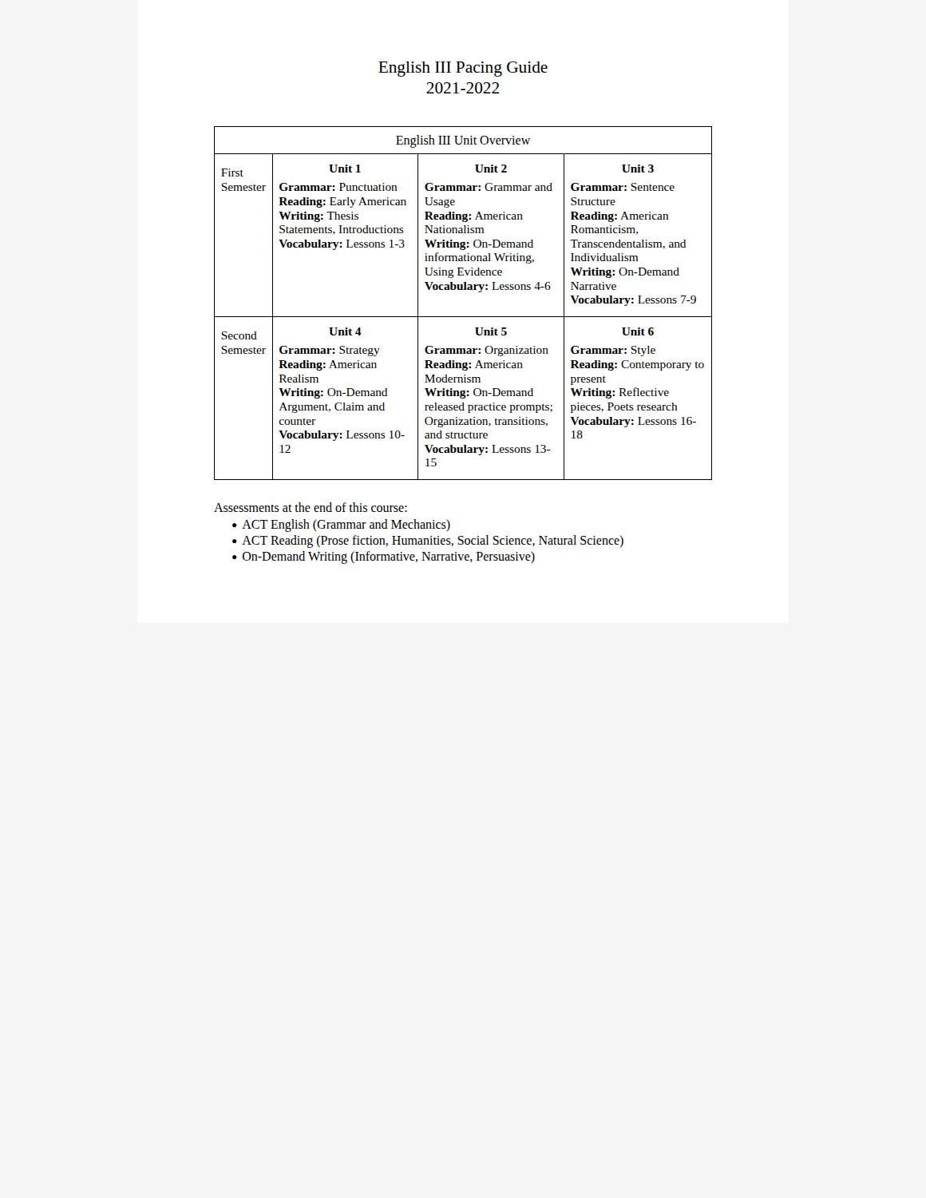English III Pacing Guide2021-2022
English III Unit Overview
| First Semester | Unit 1 Grammar: Punctuation Reading: Early American Writing: Thesis Statements, Introductions Vocabulary: Lessons 1-3 | Unit 2 Grammar: Grammar and Usage Reading: American Nationalism Writing: On-Demand informational Writing, Using Evidence Vocabulary: Lessons 4-6 | Unit 3 Grammar: Sentence Structure Reading: American Romanticism, Transcendentalism, and Individualism Writing: On-Demand Narrative Vocabulary: Lessons 7-9 |
| Second Semester | Unit 4 Grammar: Strategy Reading: American Realism Writing: On-Demand Argument, Claim and counter Vocabulary: Lessons 10-12 | Unit 5 Grammar: Organization Reading: American Modernism Writing: On-Demand released practice prompts; Organization, transitions, and structure Vocabulary: Lessons 13-15 | Unit 6 Grammar: Style Reading: Contemporary to present Writing: Reflective pieces, Poets research Vocabulary: Lessons 16-18 |
Assessments at the end of this course:
ACT English (Grammar and Mechanics)
ACT Reading (Prose fiction, Humanities, Social Science, Natural Science)
On-Demand Writing (Informative, Narrative, Persuasive)